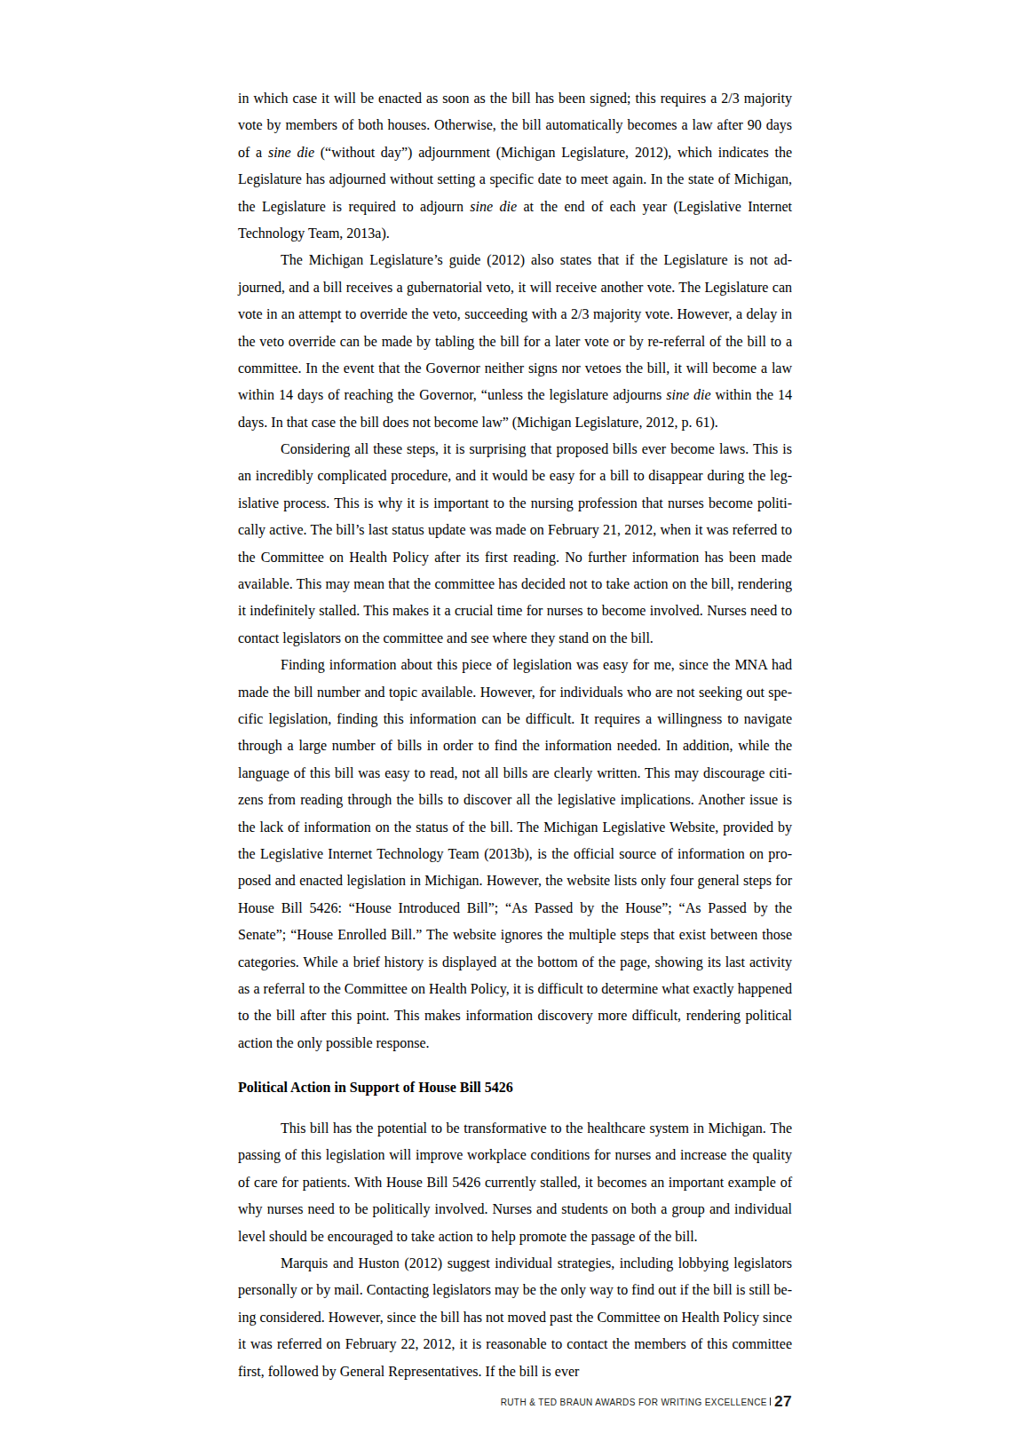in which case it will be enacted as soon as the bill has been signed; this requires a 2/3 majority vote by members of both houses. Otherwise, the bill automatically becomes a law after 90 days of a sine die (“without day”) adjournment (Michigan Legislature, 2012), which indicates the Legislature has adjourned without setting a specific date to meet again. In the state of Michigan, the Legislature is required to adjourn sine die at the end of each year (Legislative Internet Technology Team, 2013a).
The Michigan Legislature’s guide (2012) also states that if the Legislature is not adjourned, and a bill receives a gubernatorial veto, it will receive another vote. The Legislature can vote in an attempt to override the veto, succeeding with a 2/3 majority vote. However, a delay in the veto override can be made by tabling the bill for a later vote or by re-referral of the bill to a committee. In the event that the Governor neither signs nor vetoes the bill, it will become a law within 14 days of reaching the Governor, “unless the legislature adjourns sine die within the 14 days. In that case the bill does not become law” (Michigan Legislature, 2012, p. 61).
Considering all these steps, it is surprising that proposed bills ever become laws. This is an incredibly complicated procedure, and it would be easy for a bill to disappear during the legislative process. This is why it is important to the nursing profession that nurses become politically active. The bill’s last status update was made on February 21, 2012, when it was referred to the Committee on Health Policy after its first reading. No further information has been made available. This may mean that the committee has decided not to take action on the bill, rendering it indefinitely stalled. This makes it a crucial time for nurses to become involved. Nurses need to contact legislators on the committee and see where they stand on the bill.
Finding information about this piece of legislation was easy for me, since the MNA had made the bill number and topic available. However, for individuals who are not seeking out specific legislation, finding this information can be difficult. It requires a willingness to navigate through a large number of bills in order to find the information needed. In addition, while the language of this bill was easy to read, not all bills are clearly written. This may discourage citizens from reading through the bills to discover all the legislative implications. Another issue is the lack of information on the status of the bill. The Michigan Legislative Website, provided by the Legislative Internet Technology Team (2013b), is the official source of information on proposed and enacted legislation in Michigan. However, the website lists only four general steps for House Bill 5426: “House Introduced Bill”; “As Passed by the House”; “As Passed by the Senate”; “House Enrolled Bill.” The website ignores the multiple steps that exist between those categories. While a brief history is displayed at the bottom of the page, showing its last activity as a referral to the Committee on Health Policy, it is difficult to determine what exactly happened to the bill after this point. This makes information discovery more difficult, rendering political action the only possible response.
Political Action in Support of House Bill 5426
This bill has the potential to be transformative to the healthcare system in Michigan. The passing of this legislation will improve workplace conditions for nurses and increase the quality of care for patients. With House Bill 5426 currently stalled, it becomes an important example of why nurses need to be politically involved. Nurses and students on both a group and individual level should be encouraged to take action to help promote the passage of the bill.
Marquis and Huston (2012) suggest individual strategies, including lobbying legislators personally or by mail. Contacting legislators may be the only way to find out if the bill is still being considered. However, since the bill has not moved past the Committee on Health Policy since it was referred on February 22, 2012, it is reasonable to contact the members of this committee first, followed by General Representatives. If the bill is ever
RUTH & TED BRAUN AWARDS FOR WRITING EXCELLENCE 27